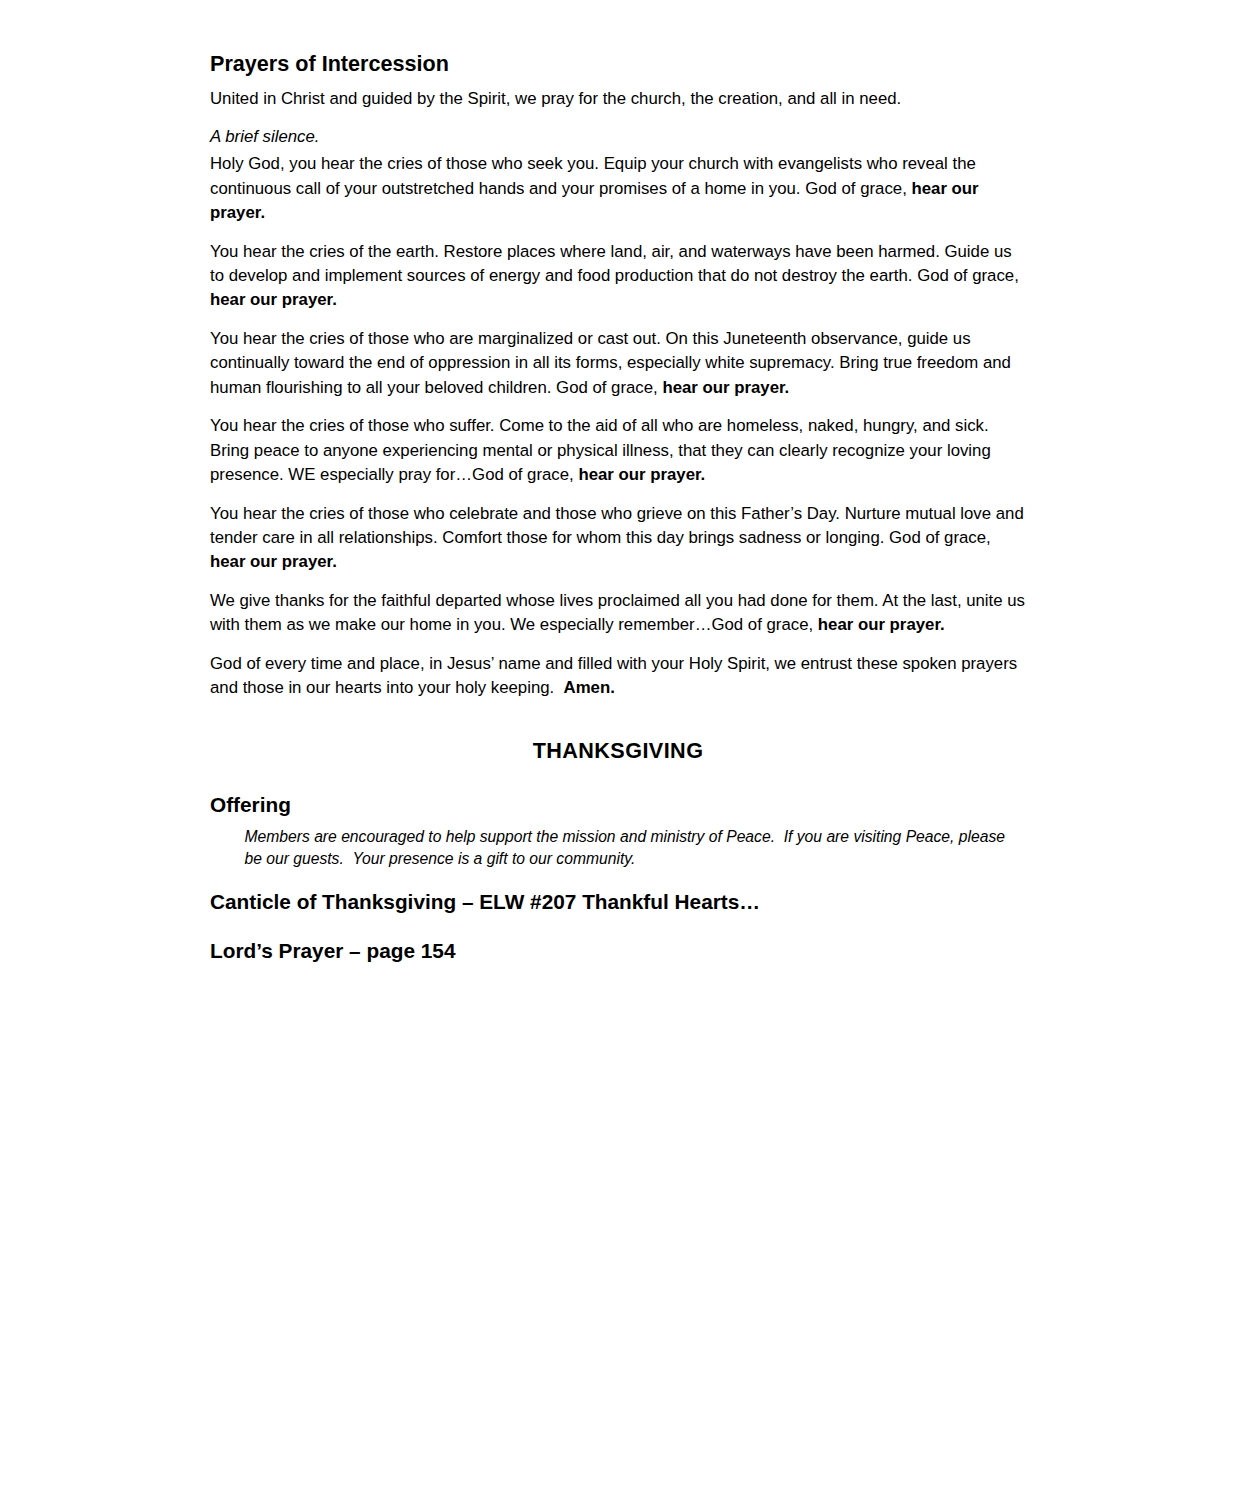Prayers of Intercession
United in Christ and guided by the Spirit, we pray for the church, the creation, and all in need.
A brief silence.
Holy God, you hear the cries of those who seek you. Equip your church with evangelists who reveal the continuous call of your outstretched hands and your promises of a home in you. God of grace, hear our prayer.
You hear the cries of the earth. Restore places where land, air, and waterways have been harmed. Guide us to develop and implement sources of energy and food production that do not destroy the earth. God of grace, hear our prayer.
You hear the cries of those who are marginalized or cast out. On this Juneteenth observance, guide us continually toward the end of oppression in all its forms, especially white supremacy. Bring true freedom and human flourishing to all your beloved children. God of grace, hear our prayer.
You hear the cries of those who suffer. Come to the aid of all who are homeless, naked, hungry, and sick. Bring peace to anyone experiencing mental or physical illness, that they can clearly recognize your loving presence. WE especially pray for…God of grace, hear our prayer.
You hear the cries of those who celebrate and those who grieve on this Father’s Day. Nurture mutual love and tender care in all relationships. Comfort those for whom this day brings sadness or longing. God of grace, hear our prayer.
We give thanks for the faithful departed whose lives proclaimed all you had done for them. At the last, unite us with them as we make our home in you. We especially remember…God of grace, hear our prayer.
God of every time and place, in Jesus’ name and filled with your Holy Spirit, we entrust these spoken prayers and those in our hearts into your holy keeping. Amen.
THANKSGIVING
Offering
Members are encouraged to help support the mission and ministry of Peace. If you are visiting Peace, please be our guests. Your presence is a gift to our community.
Canticle of Thanksgiving – ELW #207 Thankful Hearts…
Lord’s Prayer – page 154